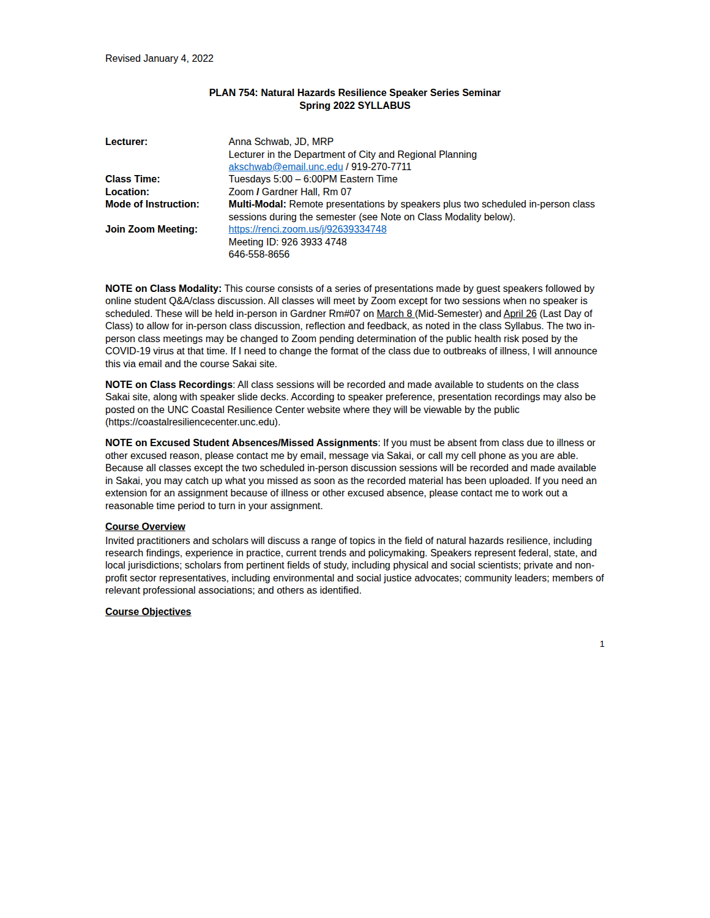Revised January 4, 2022
PLAN 754: Natural Hazards Resilience Speaker Series Seminar Spring 2022 SYLLABUS
| Lecturer: | Anna Schwab, JD, MRP |
| | Lecturer in the Department of City and Regional Planning |
| | akschwab@email.unc.edu / 919-270-7711 |
| Class Time: | Tuesdays 5:00 – 6:00PM Eastern Time |
| Location: | Zoom / Gardner Hall, Rm 07 |
| Mode of Instruction: | Multi-Modal: Remote presentations by speakers plus two scheduled in-person class sessions during the semester (see Note on Class Modality below). |
| Join Zoom Meeting: | https://renci.zoom.us/j/92639334748 |
| | Meeting ID: 926 3933 4748 |
| | 646-558-8656 |
NOTE on Class Modality: This course consists of a series of presentations made by guest speakers followed by online student Q&A/class discussion. All classes will meet by Zoom except for two sessions when no speaker is scheduled. These will be held in-person in Gardner Rm#07 on March 8 (Mid-Semester) and April 26 (Last Day of Class) to allow for in-person class discussion, reflection and feedback, as noted in the class Syllabus. The two in-person class meetings may be changed to Zoom pending determination of the public health risk posed by the COVID-19 virus at that time. If I need to change the format of the class due to outbreaks of illness, I will announce this via email and the course Sakai site.
NOTE on Class Recordings: All class sessions will be recorded and made available to students on the class Sakai site, along with speaker slide decks. According to speaker preference, presentation recordings may also be posted on the UNC Coastal Resilience Center website where they will be viewable by the public (https://coastalresiliencecenter.unc.edu).
NOTE on Excused Student Absences/Missed Assignments: If you must be absent from class due to illness or other excused reason, please contact me by email, message via Sakai, or call my cell phone as you are able. Because all classes except the two scheduled in-person discussion sessions will be recorded and made available in Sakai, you may catch up what you missed as soon as the recorded material has been uploaded. If you need an extension for an assignment because of illness or other excused absence, please contact me to work out a reasonable time period to turn in your assignment.
Course Overview
Invited practitioners and scholars will discuss a range of topics in the field of natural hazards resilience, including research findings, experience in practice, current trends and policymaking. Speakers represent federal, state, and local jurisdictions; scholars from pertinent fields of study, including physical and social scientists; private and non-profit sector representatives, including environmental and social justice advocates; community leaders; members of relevant professional associations; and others as identified.
Course Objectives
1